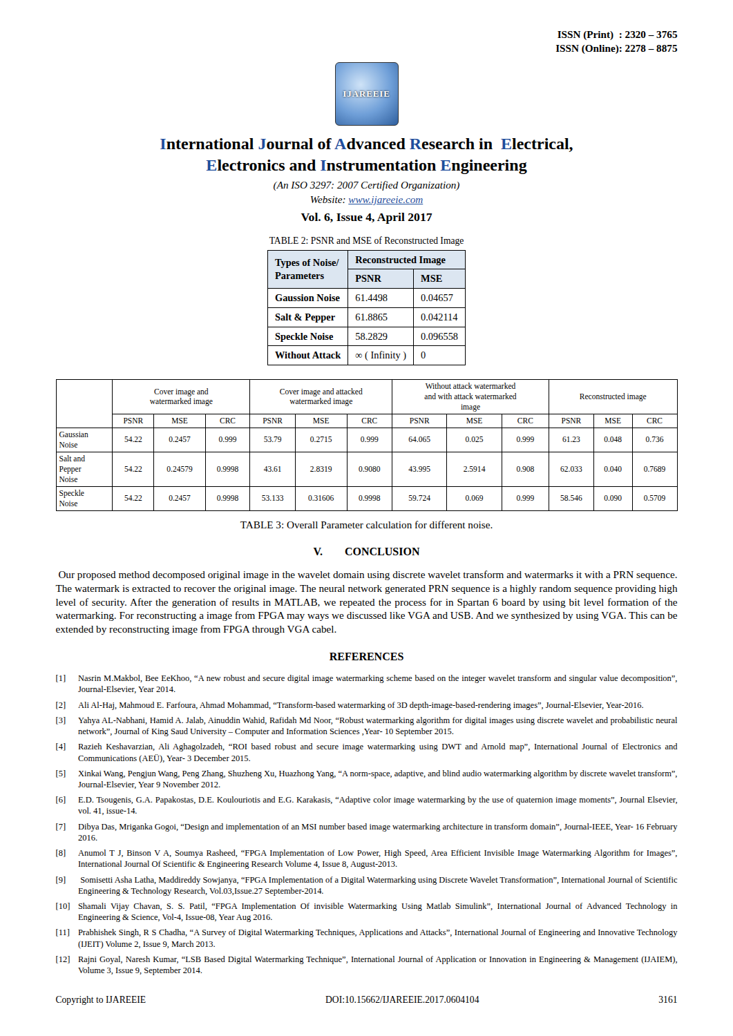ISSN (Print) : 2320 – 3765
ISSN (Online): 2278 – 8875
IJAREEIE
International Journal of Advanced Research in Electrical,
Electronics and Instrumentation Engineering
(An ISO 3297: 2007 Certified Organization)
Website: www.ijareeie.com
Vol. 6, Issue 4, April 2017
TABLE 2: PSNR and MSE of Reconstructed Image
| Types of Noise/ Parameters | Reconstructed Image |
| --- | --- |
| PSNR | MSE |
| Gaussion Noise | 61.4498 | 0.04657 |
| Salt & Pepper | 61.8865 | 0.042114 |
| Speckle Noise | 58.2829 | 0.096558 |
| Without Attack | ∞ ( Infinity ) | 0 |
| | Cover image and watermarked image | Cover image and attacked watermarked image | Without attack watermarked and with attack watermarked image | Reconstructed image |
| --- | --- | --- | --- | --- |
| PSNR | MSE | CRC | PSNR | MSE | CRC | PSNR | MSE | CRC | PSNR | MSE | CRC |
| Gaussian Noise | 54.22 | 0.2457 | 0.999 | 53.79 | 0.2715 | 0.999 | 64.065 | 0.025 | 0.999 | 61.23 | 0.048 | 0.736 |
| Salt and Pepper Noise | 54.22 | 0.24579 | 0.9998 | 43.61 | 2.8319 | 0.9080 | 43.995 | 2.5914 | 0.908 | 62.033 | 0.040 | 0.7689 |
| Speckle Noise | 54.22 | 0.2457 | 0.9998 | 53.133 | 0.31606 | 0.9998 | 59.724 | 0.069 | 0.999 | 58.546 | 0.090 | 0.5709 |
TABLE 3: Overall Parameter calculation for different noise.
V. CONCLUSION
Our proposed method decomposed original image in the wavelet domain using discrete wavelet transform and watermarks it with a PRN sequence. The watermark is extracted to recover the original image. The neural network generated PRN sequence is a highly random sequence providing high level of security. After the generation of results in MATLAB, we repeated the process for in Spartan 6 board by using bit level formation of the watermarking. For reconstructing a image from FPGA may ways we discussed like VGA and USB. And we synthesized by using VGA. This can be extended by reconstructing image from FPGA through VGA cabel.
REFERENCES
Nasrin M.Makbol, Bee EeKhoo, “A new robust and secure digital image watermarking scheme based on the integer wavelet transform and singular value decomposition”, Journal-Elsevier, Year 2014.
Ali Al-Haj, Mahmoud E. Farfoura, Ahmad Mohammad, “Transform-based watermarking of 3D depth-image-based-rendering images”, Journal-Elsevier, Year-2016.
Yahya AL-Nabhani, Hamid A. Jalab, Ainuddin Wahid, Rafidah Md Noor, “Robust watermarking algorithm for digital images using discrete wavelet and probabilistic neural network”, Journal of King Saud University – Computer and Information Sciences ,Year- 10 September 2015.
Razieh Keshavarzian, Ali Aghagolzadeh, “ROI based robust and secure image watermarking using DWT and Arnold map”, International Journal of Electronics and Communications (AEÜ), Year- 3 December 2015.
Xinkai Wang, Pengjun Wang, Peng Zhang, Shuzheng Xu, Huazhong Yang, “A norm-space, adaptive, and blind audio watermarking algorithm by discrete wavelet transform”, Journal-Elsevier, Year 9 November 2012.
E.D. Tsougenis, G.A. Papakostas, D.E. Koulouriotis and E.G. Karakasis, “Adaptive color image watermarking by the use of quaternion image moments”, Journal Elsevier, vol. 41, issue-14.
Dibya Das, Mriganka Gogoi, “Design and implementation of an MSI number based image watermarking architecture in transform domain”, Journal-IEEE, Year- 16 February 2016.
Anumol T J, Binson V A, Soumya Rasheed, “FPGA Implementation of Low Power, High Speed, Area Efficient Invisible Image Watermarking Algorithm for Images”, International Journal Of Scientific & Engineering Research Volume 4, Issue 8, August-2013.
Somisetti Asha Latha, Maddireddy Sowjanya, “FPGA Implementation of a Digital Watermarking using Discrete Wavelet Transformation”, International Journal of Scientific Engineering & Technology Research, Vol.03,Issue.27 September-2014.
Shamali Vijay Chavan, S. S. Patil, “FPGA Implementation Of invisible Watermarking Using Matlab Simulink”, International Journal of Advanced Technology in Engineering & Science, Vol-4, Issue-08, Year Aug 2016.
Prabhishek Singh, R S Chadha, “A Survey of Digital Watermarking Techniques, Applications and Attacks”, International Journal of Engineering and Innovative Technology (IJEIT) Volume 2, Issue 9, March 2013.
Rajni Goyal, Naresh Kumar, “LSB Based Digital Watermarking Technique”, International Journal of Application or Innovation in Engineering & Management (IJAIEM), Volume 3, Issue 9, September 2014.
Copyright to IJAREEIE DOI:10.15662/IJAREEIE.2017.0604104 3161